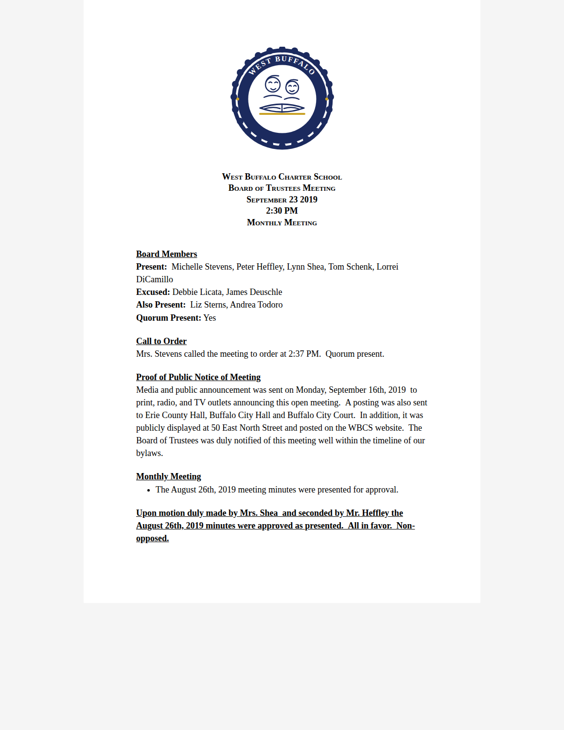WEST BUFFALO CHARTER SCHOOL
West Buffalo Charter School
Board of Trustees Meeting
September 23 2019
2:30 PM
Monthly Meeting
Board Members
Present: Michelle Stevens, Peter Heffley, Lynn Shea, Tom Schenk, Lorrei DiCamillo
Excused: Debbie Licata, James Deuschle
Also Present: Liz Sterns, Andrea Todoro
Quorum Present: Yes
Call to Order
Mrs. Stevens called the meeting to order at 2:37 PM. Quorum present.
Proof of Public Notice of Meeting
Media and public announcement was sent on Monday, September 16th, 2019 to print, radio, and TV outlets announcing this open meeting. A posting was also sent to Erie County Hall, Buffalo City Hall and Buffalo City Court. In addition, it was publicly displayed at 50 East North Street and posted on the WBCS website. The Board of Trustees was duly notified of this meeting well within the timeline of our bylaws.
Monthly Meeting
The August 26th, 2019 meeting minutes were presented for approval.
Upon motion duly made by Mrs. Shea and seconded by Mr. Heffley the August 26th, 2019 minutes were approved as presented. All in favor. Non-opposed.